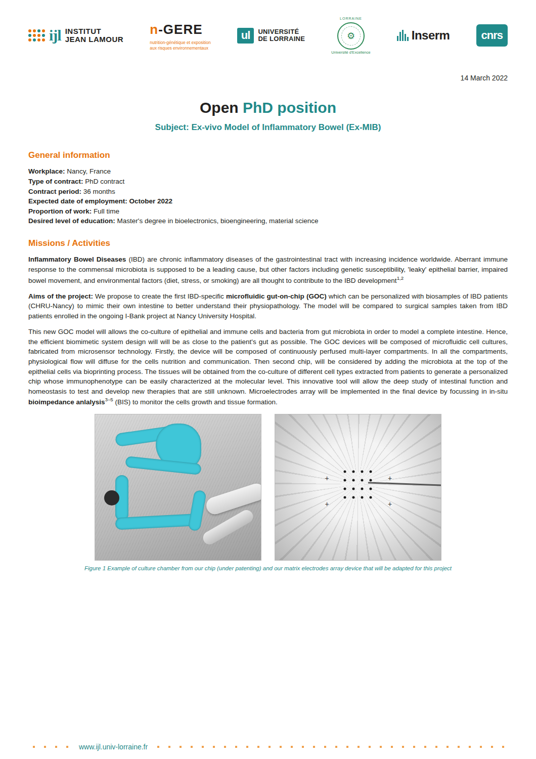ijl
INSTITUT
JEAN LAMOUR
n-GERE
nutrition-génétique et exposition
aux risques environnementaux
ul
UNIVERSITÉ
DE LORRAINE
LORRAINE
⚙
Université d'Excellence
Inserm
cnrs
14 March 2022
Open PhD position
Subject: Ex-vivo Model of Inflammatory Bowel (Ex-MIB)
General information
Workplace: Nancy, France
Type of contract: PhD contract
Contract period: 36 months
Expected date of employment: October 2022
Proportion of work: Full time
Desired level of education: Master's degree in bioelectronics, bioengineering, material science
Missions / Activities
Inflammatory Bowel Diseases (IBD) are chronic inflammatory diseases of the gastrointestinal tract with increasing incidence worldwide. Aberrant immune response to the commensal microbiota is supposed to be a leading cause, but other factors including genetic susceptibility, 'leaky' epithelial barrier, impaired bowel movement, and environmental factors (diet, stress, or smoking) are all thought to contribute to the IBD development1,2
Aims of the project: We propose to create the first IBD-specific microfluidic gut-on-chip (GOC) which can be personalized with biosamples of IBD patients (CHRU-Nancy) to mimic their own intestine to better understand their physiopathology. The model will be compared to surgical samples taken from IBD patients enrolled in the ongoing I-Bank project at Nancy University Hospital.
This new GOC model will allows the co-culture of epithelial and immune cells and bacteria from gut microbiota in order to model a complete intestine. Hence, the efficient biomimetic system design will will be as close to the patient's gut as possible. The GOC devices will be composed of microfluidic cell cultures, fabricated from microsensor technology. Firstly, the device will be composed of continuously perfused multi-layer compartments. In all the compartments, physiological flow will diffuse for the cells nutrition and communication. Then second chip, will be considered by adding the microbiota at the top of the epithelial cells via bioprinting process. The tissues will be obtained from the co-culture of different cell types extracted from patients to generate a personalized chip whose immunophenotype can be easily characterized at the molecular level. This innovative tool will allow the deep study of intestinal function and homeostasis to test and develop new therapies that are still unknown. Microelectrodes array will be implemented in the final device by focussing in in-situ bioimpedance anlalysis3–5 (BIS) to monitor the cells growth and tissue formation.
+
+
+
+
Figure 1 Example of culture chamber from our chip (under patenting) and our matrix electrodes array device that will be adapted for this project
www.ijl.univ-lorraine.fr